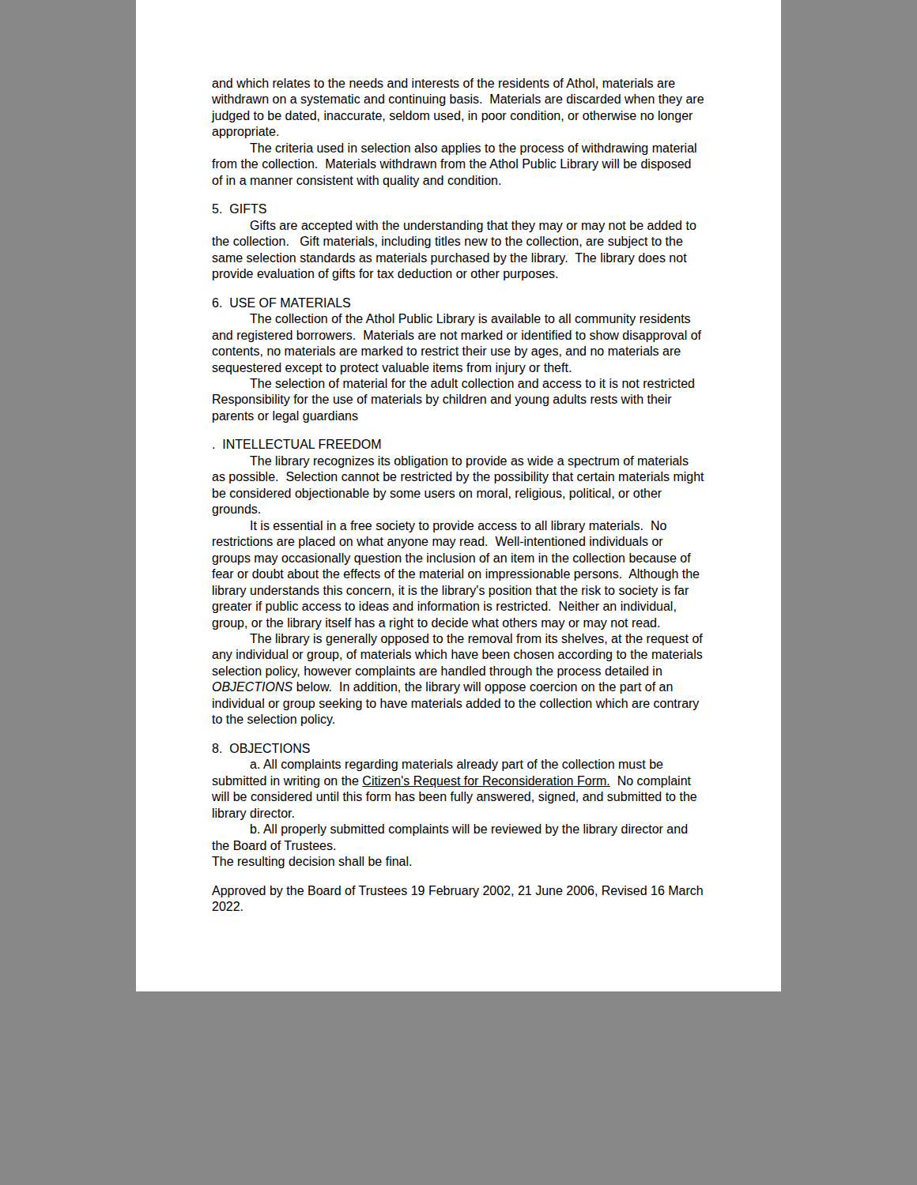and which relates to the needs and interests of the residents of Athol, materials are withdrawn on a systematic and continuing basis. Materials are discarded when they are judged to be dated, inaccurate, seldom used, in poor condition, or otherwise no longer appropriate.
The criteria used in selection also applies to the process of withdrawing material from the collection. Materials withdrawn from the Athol Public Library will be disposed of in a manner consistent with quality and condition.
5. GIFTS
Gifts are accepted with the understanding that they may or may not be added to the collection. Gift materials, including titles new to the collection, are subject to the same selection standards as materials purchased by the library. The library does not provide evaluation of gifts for tax deduction or other purposes.
6. USE OF MATERIALS
The collection of the Athol Public Library is available to all community residents and registered borrowers. Materials are not marked or identified to show disapproval of contents, no materials are marked to restrict their use by ages, and no materials are sequestered except to protect valuable items from injury or theft.
The selection of material for the adult collection and access to it is not restricted Responsibility for the use of materials by children and young adults rests with their parents or legal guardians
. INTELLECTUAL FREEDOM
The library recognizes its obligation to provide as wide a spectrum of materials as possible. Selection cannot be restricted by the possibility that certain materials might be considered objectionable by some users on moral, religious, political, or other grounds.
It is essential in a free society to provide access to all library materials. No restrictions are placed on what anyone may read. Well-intentioned individuals or groups may occasionally question the inclusion of an item in the collection because of fear or doubt about the effects of the material on impressionable persons. Although the library understands this concern, it is the library's position that the risk to society is far greater if public access to ideas and information is restricted. Neither an individual, group, or the library itself has a right to decide what others may or may not read.
The library is generally opposed to the removal from its shelves, at the request of any individual or group, of materials which have been chosen according to the materials selection policy, however complaints are handled through the process detailed in OBJECTIONS below. In addition, the library will oppose coercion on the part of an individual or group seeking to have materials added to the collection which are contrary to the selection policy.
8. OBJECTIONS
a. All complaints regarding materials already part of the collection must be submitted in writing on the Citizen's Request for Reconsideration Form. No complaint will be considered until this form has been fully answered, signed, and submitted to the library director.
b. All properly submitted complaints will be reviewed by the library director and the Board of Trustees.
The resulting decision shall be final.
Approved by the Board of Trustees 19 February 2002, 21 June 2006, Revised 16 March 2022.